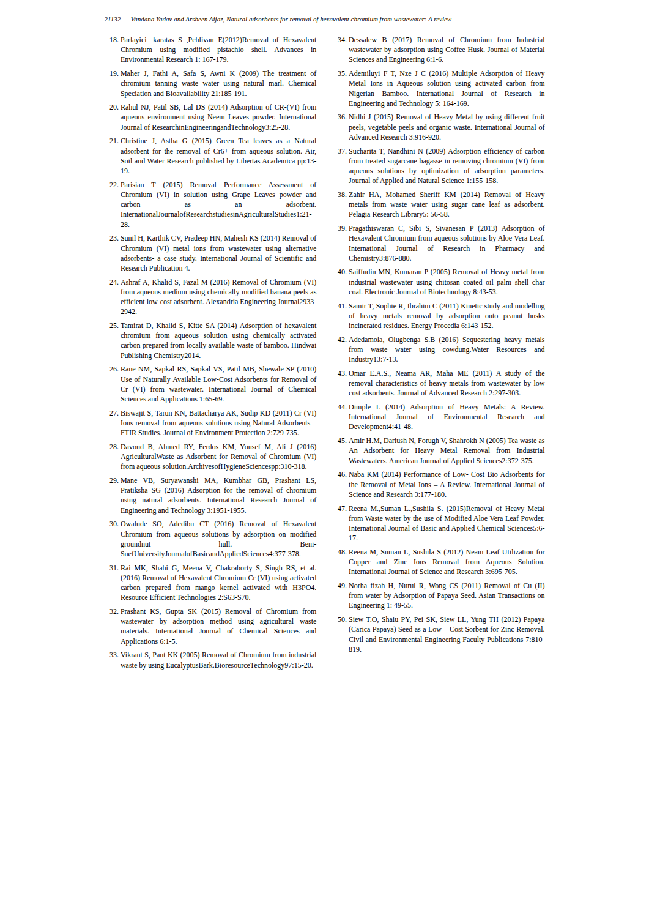21132 Vandana Yadav and Arsheen Aijaz, Natural adsorbents for removal of hexavalent chromium from wastewater: A review
Parlayici- karatas S ,Pehlivan E(2012)Removal of Hexavalent Chromium using modified pistachio shell. Advances in Environmental Research 1: 167-179.
Maher J, Fathi A, Safa S, Awni K (2009) The treatment of chromium tanning waste water using natural marl. Chemical Speciation and Bioavailability 21:185-191.
Rahul NJ, Patil SB, Lal DS (2014) Adsorption of CR-(VI) from aqueous environment using Neem Leaves powder. International Journal of ResearchinEngineeringandTechnology3:25-28.
Christine J, Astha G (2015) Green Tea leaves as a Natural adsorbent for the removal of Cr6+ from aqueous solution. Air, Soil and Water Research published by Libertas Academica pp:13-19.
Parisian T (2015) Removal Performance Assessment of Chromium (VI) in solution using Grape Leaves powder and carbon as an adsorbent. InternationalJournalofResearchstudiesinAgriculturalStudies1:21-28.
Sunil H, Karthik CV, Pradeep HN, Mahesh KS (2014) Removal of Chromium (VI) metal ions from wastewater using alternative adsorbents- a case study. International Journal of Scientific and Research Publication 4.
Ashraf A, Khalid S, Fazal M (2016) Removal of Chromium (VI) from aqueous medium using chemically modified banana peels as efficient low-cost adsorbent. Alexandria Engineering Journal2933-2942.
Tamirat D, Khalid S, Kitte SA (2014) Adsorption of hexavalent chromium from aqueous solution using chemically activated carbon prepared from locally available waste of bamboo. Hindwai Publishing Chemistry2014.
Rane NM, Sapkal RS, Sapkal VS, Patil MB, Shewale SP (2010) Use of Naturally Available Low-Cost Adsorbents for Removal of Cr (VI) from wastewater. International Journal of Chemical Sciences and Applications 1:65-69.
Biswajit S, Tarun KN, Battacharya AK, Sudip KD (2011) Cr (VI) Ions removal from aqueous solutions using Natural Adsorbents – FTIR Studies. Journal of Environment Protection 2:729-735.
Davoud B, Ahmed RY, Ferdos KM, Yousef M, Ali J (2016) AgriculturalWaste as Adsorbent for Removal of Chromium (VI) from aqueous solution.ArchivesofHygieneSciencespp:310-318.
Mane VB, Suryawanshi MA, Kumbhar GB, Prashant LS, Pratiksha SG (2016) Adsorption for the removal of chromium using natural adsorbents. International Research Journal of Engineering and Technology 3:1951-1955.
Owalude SO, Adedibu CT (2016) Removal of Hexavalent Chromium from aqueous solutions by adsorption on modified groundnut hull. Beni-SuefUniversityJournalofBasicandAppliedSciences4:377-378.
Rai MK, Shahi G, Meena V, Chakraborty S, Singh RS, et al. (2016) Removal of Hexavalent Chromium Cr (VI) using activated carbon prepared from mango kernel activated with H3PO4. Resource Efficient Technologies 2:S63-S70.
Prashant KS, Gupta SK (2015) Removal of Chromium from wastewater by adsorption method using agricultural waste materials. International Journal of Chemical Sciences and Applications 6:1-5.
Vikrant S, Pant KK (2005) Removal of Chromium from industrial waste by using EucalyptusBark.BioresourceTechnology97:15-20.
Dessalew B (2017) Removal of Chromium from Industrial wastewater by adsorption using Coffee Husk. Journal of Material Sciences and Engineering 6:1-6.
Ademiluyi F T, Nze J C (2016) Multiple Adsorption of Heavy Metal Ions in Aqueous solution using activated carbon from Nigerian Bamboo. International Journal of Research in Engineering and Technology 5: 164-169.
Nidhi J (2015) Removal of Heavy Metal by using different fruit peels, vegetable peels and organic waste. International Journal of Advanced Research 3:916-920.
Sucharita T, Nandhini N (2009) Adsorption efficiency of carbon from treated sugarcane bagasse in removing chromium (VI) from aqueous solutions by optimization of adsorption parameters. Journal of Applied and Natural Science 1:155-158.
Zahir HA, Mohamed Sheriff KM (2014) Removal of Heavy metals from waste water using sugar cane leaf as adsorbent. Pelagia Research Library5: 56-58.
Pragathiswaran C, Sibi S, Sivanesan P (2013) Adsorption of Hexavalent Chromium from aqueous solutions by Aloe Vera Leaf. International Journal of Research in Pharmacy and Chemistry3:876-880.
Saiffudin MN, Kumaran P (2005) Removal of Heavy metal from industrial wastewater using chitosan coated oil palm shell char coal. Electronic Journal of Biotechnology 8:43-53.
Samir T, Sophie R, Ibrahim C (2011) Kinetic study and modelling of heavy metals removal by adsorption onto peanut husks incinerated residues. Energy Procedia 6:143-152.
Adedamola, Olugbenga S.B (2016) Sequestering heavy metals from waste water using cowdung.Water Resources and Industry13:7-13.
Omar E.A.S., Neama AR, Maha ME (2011) A study of the removal characteristics of heavy metals from wastewater by low cost adsorbents. Journal of Advanced Research 2:297-303.
Dimple L (2014) Adsorption of Heavy Metals: A Review. International Journal of Environmental Research and Development4:41-48.
Amir H.M, Dariush N, Forugh V, Shahrokh N (2005) Tea waste as An Adsorbent for Heavy Metal Removal from Industrial Wastewaters. American Journal of Applied Sciences2:372-375.
Naba KM (2014) Performance of Low- Cost Bio Adsorbents for the Removal of Metal Ions – A Review. International Journal of Science and Research 3:177-180.
Reena M.,Suman L.,Sushila S. (2015)Removal of Heavy Metal from Waste water by the use of Modified Aloe Vera Leaf Powder. International Journal of Basic and Applied Chemical Sciences5:6-17.
Reena M, Suman L, Sushila S (2012) Neam Leaf Utilization for Copper and Zinc Ions Removal from Aqueous Solution. International Journal of Science and Research 3:695-705.
Norha fizah H, Nurul R, Wong CS (2011) Removal of Cu (II) from water by Adsorption of Papaya Seed. Asian Transactions on Engineering 1: 49-55.
Siew T.O, Shaiu PY, Pei SK, Siew LL, Yung TH (2012) Papaya (Carica Papaya) Seed as a Low – Cost Sorbent for Zinc Removal. Civil and Environmental Engineering Faculty Publications 7:810-819.